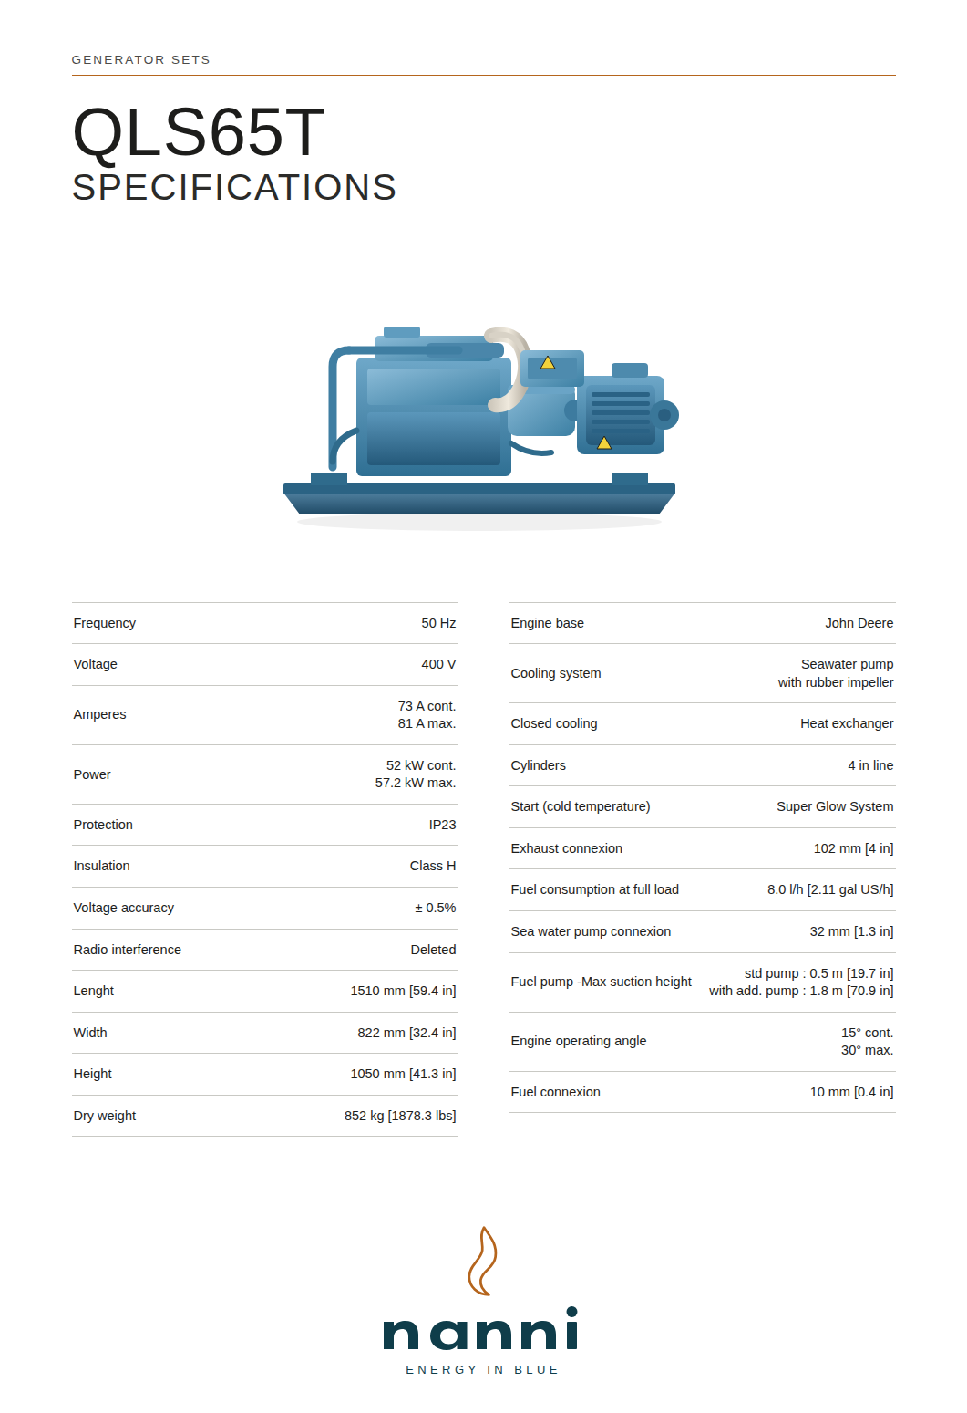Generator sets
QLS65T
Specifications
| Frequency | 50 Hz |
| Voltage | 400 V |
| Amperes | 73 A cont. 81 A max. |
| Power | 52 kW cont. 57.2 kW max. |
| Protection | IP23 |
| Insulation | Class H |
| Voltage accuracy | ± 0.5% |
| Radio interference | Deleted |
| Lenght | 1510 mm [59.4 in] |
| Width | 822 mm [32.4 in] |
| Height | 1050 mm [41.3 in] |
| Dry weight | 852 kg [1878.3 lbs] |
| Engine base | John Deere |
| Cooling system | Seawater pump with rubber impeller |
| Closed cooling | Heat exchanger |
| Cylinders | 4 in line |
| Start (cold temperature) | Super Glow System |
| Exhaust connexion | 102 mm [4 in] |
| Fuel consumption at full load | 8.0 l/h [2.11 gal US/h] |
| Sea water pump connexion | 32 mm [1.3 in] |
| Fuel pump - Max suction height | std pump : 0.5 m [19.7 in] with add. pump : 1.8 m [70.9 in] |
| Engine operating angle | 15° cont. 30° max. |
| Fuel connexion | 10 mm [0.4 in] |
Energy in blue